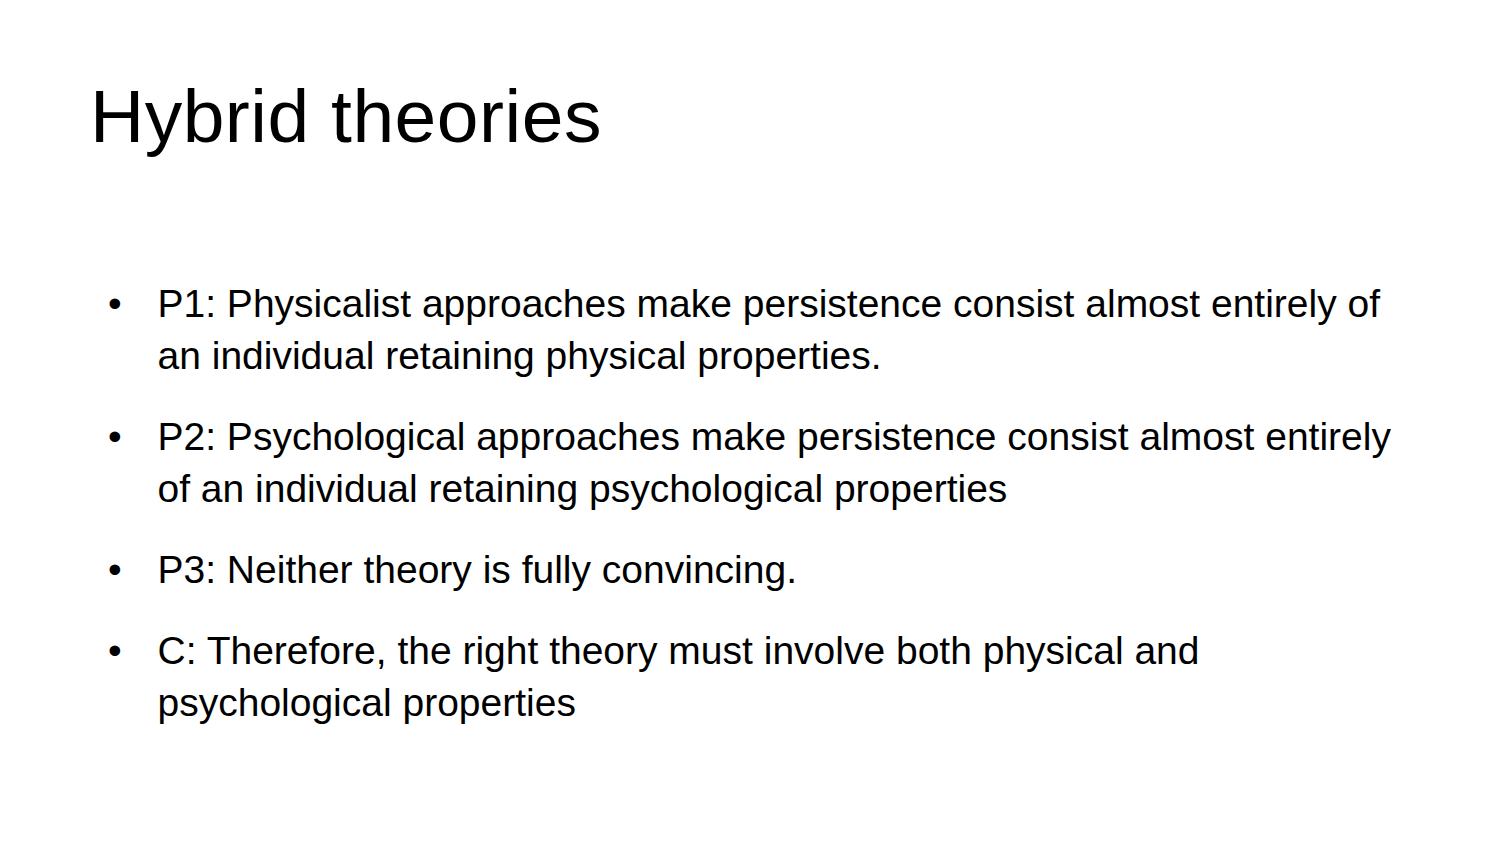Hybrid theories
P1: Physicalist approaches make persistence consist almost entirely of an individual retaining physical properties.
P2: Psychological approaches make persistence consist almost entirely of an individual retaining psychological properties
P3: Neither theory is fully convincing.
C: Therefore, the right theory must involve both physical and psychological properties